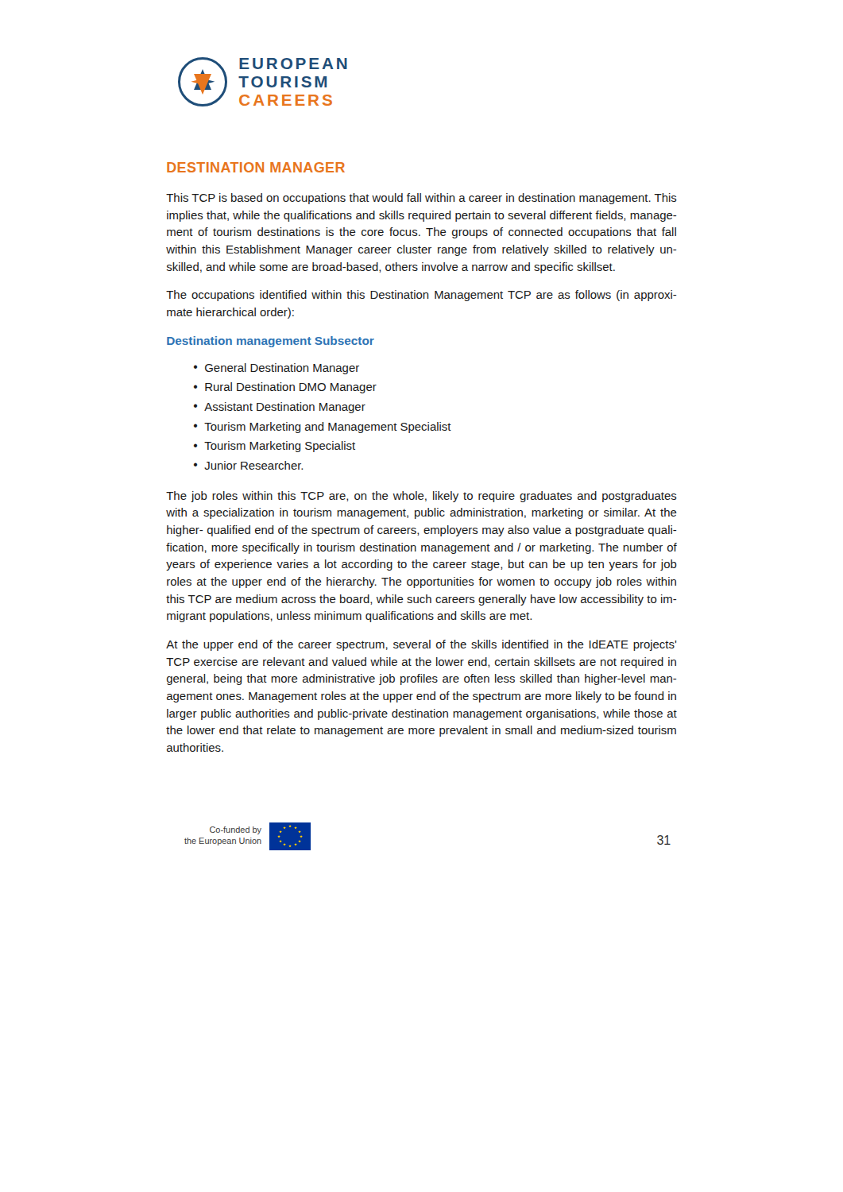European
Tourism
Careers
Destination Manager
This TCP is based on occupations that would fall within a career in destination management. This implies that, while the qualifications and skills required pertain to several different fields, management of tourism destinations is the core focus. The groups of connected occupations that fall within this Establishment Manager career cluster range from relatively skilled to relatively unskilled, and while some are broad-based, others involve a narrow and specific skillset.
The occupations identified within this Destination Management TCP are as follows (in approximate hierarchical order):
Destination management Subsector
General Destination Manager
Rural Destination DMO Manager
Assistant Destination Manager
Tourism Marketing and Management Specialist
Tourism Marketing Specialist
Junior Researcher.
The job roles within this TCP are, on the whole, likely to require graduates and postgraduates with a specialization in tourism management, public administration, marketing or similar. At the higher- qualified end of the spectrum of careers, employers may also value a postgraduate qualification, more specifically in tourism destination management and / or marketing. The number of years of experience varies a lot according to the career stage, but can be up ten years for job roles at the upper end of the hierarchy. The opportunities for women to occupy job roles within this TCP are medium across the board, while such careers generally have low accessibility to immigrant populations, unless minimum qualifications and skills are met.
At the upper end of the career spectrum, several of the skills identified in the IdEATE projects' TCP exercise are relevant and valued while at the lower end, certain skillsets are not required in general, being that more administrative job profiles are often less skilled than higher-level management ones. Management roles at the upper end of the spectrum are more likely to be found in larger public authorities and public-private destination management organisations, while those at the lower end that relate to management are more prevalent in small and medium-sized tourism authorities.
Co-funded by
the European Union
31